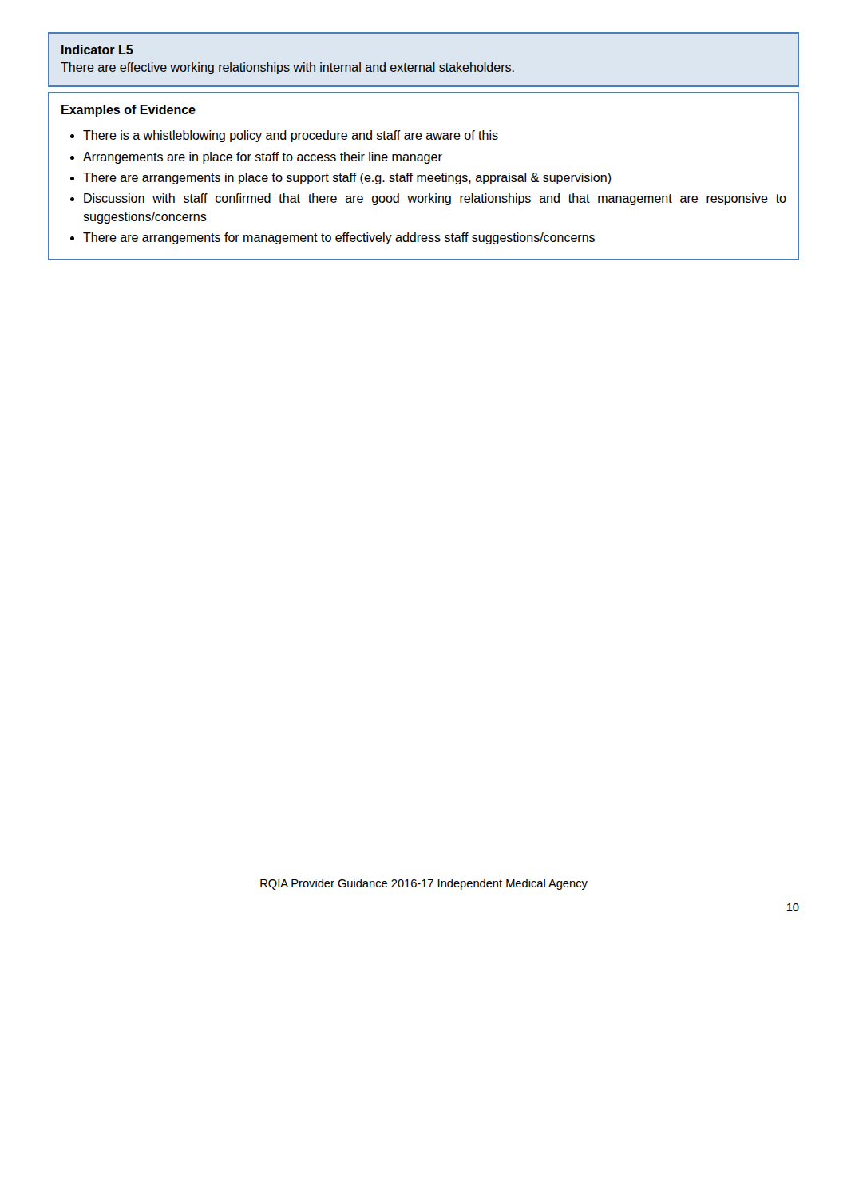Indicator L5
There are effective working relationships with internal and external stakeholders.
Examples of Evidence
There is a whistleblowing policy and procedure and staff are aware of this
Arrangements are in place for staff to access their line manager
There are arrangements in place to support staff (e.g. staff meetings, appraisal & supervision)
Discussion with staff confirmed that there are good working relationships and that management are responsive to suggestions/concerns
There are arrangements for management to effectively address staff suggestions/concerns
RQIA Provider Guidance 2016-17 Independent Medical Agency
10